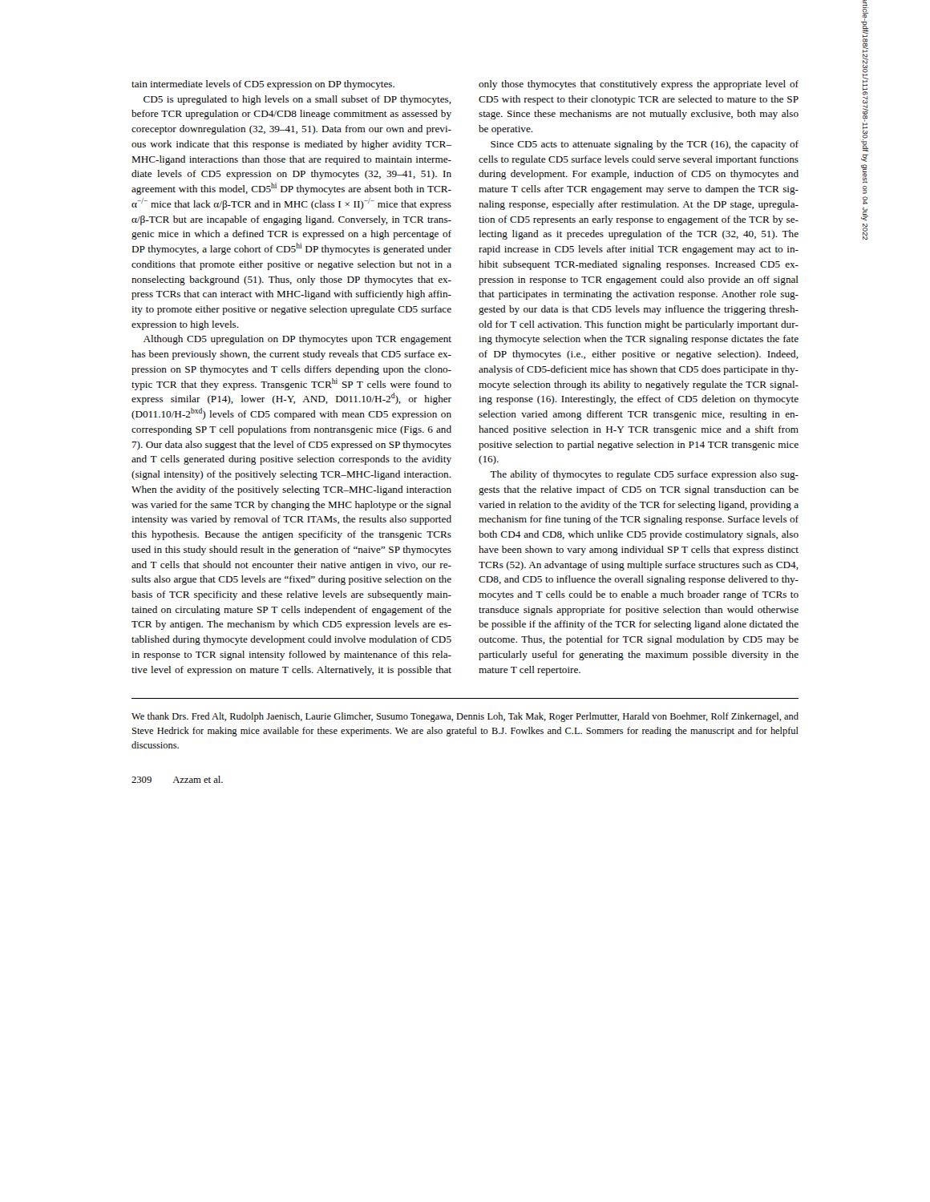Downloaded from http://rupress.org/jem/article-pdf/188/12/2301/1116737/98-1130.pdf by guest on 04 July 2022
tain intermediate levels of CD5 expression on DP thymocytes.
CD5 is upregulated to high levels on a small subset of DP thymocytes, before TCR upregulation or CD4/CD8 lineage commitment as assessed by coreceptor downregulation (32, 39–41, 51). Data from our own and previous work indicate that this response is mediated by higher avidity TCR–MHC-ligand interactions than those that are required to maintain intermediate levels of CD5 expression on DP thymocytes (32, 39–41, 51). In agreement with this model, CD5hi DP thymocytes are absent both in TCR-α−/− mice that lack α/β-TCR and in MHC (class I × II)−/− mice that express α/β-TCR but are incapable of engaging ligand. Conversely, in TCR transgenic mice in which a defined TCR is expressed on a high percentage of DP thymocytes, a large cohort of CD5hi DP thymocytes is generated under conditions that promote either positive or negative selection but not in a nonselecting background (51). Thus, only those DP thymocytes that express TCRs that can interact with MHC-ligand with sufficiently high affinity to promote either positive or negative selection upregulate CD5 surface expression to high levels.
Although CD5 upregulation on DP thymocytes upon TCR engagement has been previously shown, the current study reveals that CD5 surface expression on SP thymocytes and T cells differs depending upon the clonotypic TCR that they express. Transgenic TCRhi SP T cells were found to express similar (P14), lower (H-Y, AND, D011.10/H-2d), or higher (D011.10/H-2bxd) levels of CD5 compared with mean CD5 expression on corresponding SP T cell populations from nontransgenic mice (Figs. 6 and 7). Our data also suggest that the level of CD5 expressed on SP thymocytes and T cells generated during positive selection corresponds to the avidity (signal intensity) of the positively selecting TCR–MHC-ligand interaction. When the avidity of the positively selecting TCR–MHC-ligand interaction was varied for the same TCR by changing the MHC haplotype or the signal intensity was varied by removal of TCR ITAMs, the results also supported this hypothesis. Because the antigen specificity of the transgenic TCRs used in this study should result in the generation of “naive” SP thymocytes and T cells that should not encounter their native antigen in vivo, our results also argue that CD5 levels are “fixed” during positive selection on the basis of TCR specificity and these relative levels are subsequently maintained on circulating mature SP T cells independent of engagement of the TCR by antigen. The mechanism by which CD5 expression levels are established during thymocyte development could involve modulation of CD5 in response to TCR signal intensity followed by maintenance of this relative level of expression on mature T cells. Alternatively, it is possible that only those thymocytes that constitutively express the appropriate level of CD5 with respect to their clonotypic TCR are selected to mature to the SP stage. Since these mechanisms are not mutually exclusive, both may also be operative.
Since CD5 acts to attenuate signaling by the TCR (16), the capacity of cells to regulate CD5 surface levels could serve several important functions during development. For example, induction of CD5 on thymocytes and mature T cells after TCR engagement may serve to dampen the TCR signaling response, especially after restimulation. At the DP stage, upregulation of CD5 represents an early response to engagement of the TCR by selecting ligand as it precedes upregulation of the TCR (32, 40, 51). The rapid increase in CD5 levels after initial TCR engagement may act to inhibit subsequent TCR-mediated signaling responses. Increased CD5 expression in response to TCR engagement could also provide an off signal that participates in terminating the activation response. Another role suggested by our data is that CD5 levels may influence the triggering threshold for T cell activation. This function might be particularly important during thymocyte selection when the TCR signaling response dictates the fate of DP thymocytes (i.e., either positive or negative selection). Indeed, analysis of CD5-deficient mice has shown that CD5 does participate in thymocyte selection through its ability to negatively regulate the TCR signaling response (16). Interestingly, the effect of CD5 deletion on thymocyte selection varied among different TCR transgenic mice, resulting in enhanced positive selection in H-Y TCR transgenic mice and a shift from positive selection to partial negative selection in P14 TCR transgenic mice (16).
The ability of thymocytes to regulate CD5 surface expression also suggests that the relative impact of CD5 on TCR signal transduction can be varied in relation to the avidity of the TCR for selecting ligand, providing a mechanism for fine tuning of the TCR signaling response. Surface levels of both CD4 and CD8, which unlike CD5 provide costimulatory signals, also have been shown to vary among individual SP T cells that express distinct TCRs (52). An advantage of using multiple surface structures such as CD4, CD8, and CD5 to influence the overall signaling response delivered to thymocytes and T cells could be to enable a much broader range of TCRs to transduce signals appropriate for positive selection than would otherwise be possible if the affinity of the TCR for selecting ligand alone dictated the outcome. Thus, the potential for TCR signal modulation by CD5 may be particularly useful for generating the maximum possible diversity in the mature T cell repertoire.
We thank Drs. Fred Alt, Rudolph Jaenisch, Laurie Glimcher, Susumo Tonegawa, Dennis Loh, Tak Mak, Roger Perlmutter, Harald von Boehmer, Rolf Zinkernagel, and Steve Hedrick for making mice available for these experiments. We are also grateful to B.J. Fowlkes and C.L. Sommers for reading the manuscript and for helpful discussions.
2309 Azzam et al.